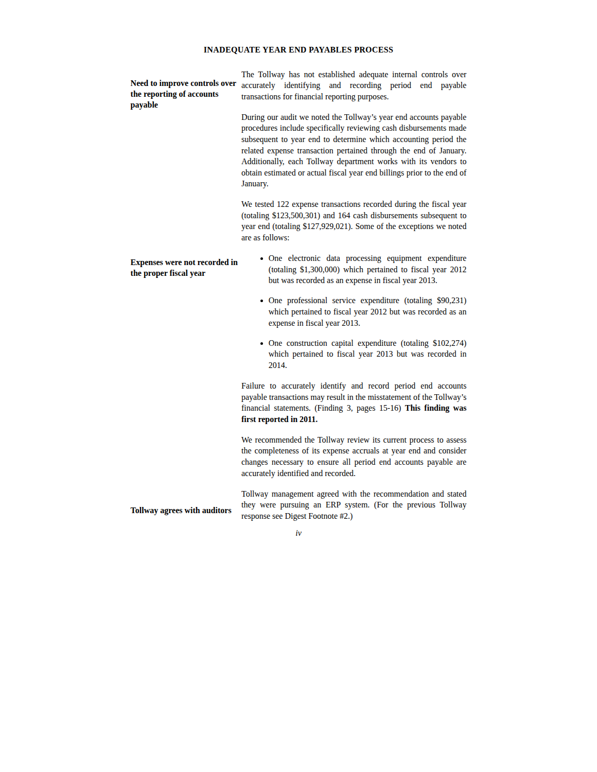INADEQUATE YEAR END PAYABLES PROCESS
| Need to improve controls over the reporting of accounts payable | The Tollway has not established adequate internal controls over accurately identifying and recording period end payable transactions for financial reporting purposes. During our audit we noted the Tollway’s year end accounts payable procedures include specifically reviewing cash disbursements made subsequent to year end to determine which accounting period the related expense transaction pertained through the end of January. Additionally, each Tollway department works with its vendors to obtain estimated or actual fiscal year end billings prior to the end of January. We tested 122 expense transactions recorded during the fiscal year (totaling $123,500,301) and 164 cash disbursements subsequent to year end (totaling $127,929,021). Some of the exceptions we noted are as follows: |
| Expenses were not recorded in the proper fiscal year | One electronic data processing equipment expenditure (totaling $1,300,000) which pertained to fiscal year 2012 but was recorded as an expense in fiscal year 2013. One professional service expenditure (totaling $90,231) which pertained to fiscal year 2012 but was recorded as an expense in fiscal year 2013. One construction capital expenditure (totaling $102,274) which pertained to fiscal year 2013 but was recorded in 2014. Failure to accurately identify and record period end accounts payable transactions may result in the misstatement of the Tollway’s financial statements. (Finding 3, pages 15-16) This finding was first reported in 2011. We recommended the Tollway review its current process to assess the completeness of its expense accruals at year end and consider changes necessary to ensure all period end accounts payable are accurately identified and recorded. |
| Tollway agrees with auditors | Tollway management agreed with the recommendation and stated they were pursuing an ERP system. (For the previous Tollway response see Digest Footnote #2.) |
iv